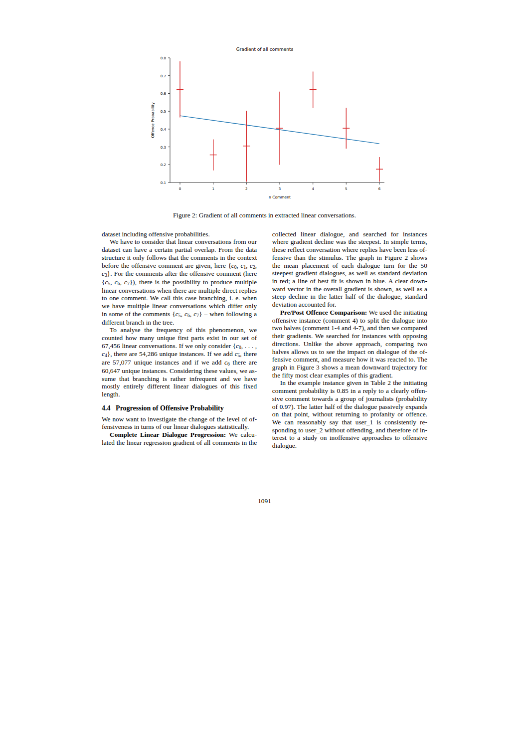Gradient of all comments 0.1 0.2 0.3 0.4 0.5 0.6 0.7 0.8 0 1 2 3 4 5 6 n Comment Offence Probability
Figure 2: Gradient of all comments in extracted linear conversations.
dataset including offensive probabilities.
We have to consider that linear conversations from our dataset can have a certain partial overlap. From the data structure it only follows that the comments in the context before the offensive comment are given, here {c0, c1, c2, c3}. For the comments after the offensive comment (here {c5, c6, c7}), there is the possibility to produce multiple linear conversations when there are multiple direct replies to one comment. We call this case branching, i. e. when we have multiple linear conversations which differ only in some of the comments {c5, c6, c7} – when following a different branch in the tree.
To analyse the frequency of this phenomenon, we counted how many unique first parts exist in our set of 67,456 linear conversations. If we only consider {c0, . . . , c4}, there are 54,286 unique instances. If we add c5, there are 57,077 unique instances and if we add c6 there are 60,647 unique instances. Considering these values, we assume that branching is rather infrequent and we have mostly entirely different linear dialogues of this fixed length.
4.4 Progression of Offensive Probability
We now want to investigate the change of the level of offensiveness in turns of our linear dialogues statistically.
Complete Linear Dialogue Progression: We calculated the linear regression gradient of all comments in the collected linear dialogue, and searched for instances where gradient decline was the steepest. In simple terms, these reflect conversation where replies have been less offensive than the stimulus. The graph in Figure 2 shows the mean placement of each dialogue turn for the 50 steepest gradient dialogues, as well as standard deviation in red; a line of best fit is shown in blue. A clear downward vector in the overall gradient is shown, as well as a steep decline in the latter half of the dialogue, standard deviation accounted for.
Pre/Post Offence Comparison: We used the initiating offensive instance (comment 4) to split the dialogue into two halves (comment 1-4 and 4-7), and then we compared their gradients. We searched for instances with opposing directions. Unlike the above approach, comparing two halves allows us to see the impact on dialogue of the offensive comment, and measure how it was reacted to. The graph in Figure 3 shows a mean downward trajectory for the fifty most clear examples of this gradient.
In the example instance given in Table 2 the initiating comment probability is 0.85 in a reply to a clearly offensive comment towards a group of journalists (probability of 0.97). The latter half of the dialogue passively expands on that point, without returning to profanity or offence. We can reasonably say that user_1 is consistently responding to user_2 without offending, and therefore of interest to a study on inoffensive approaches to offensive dialogue.
1091